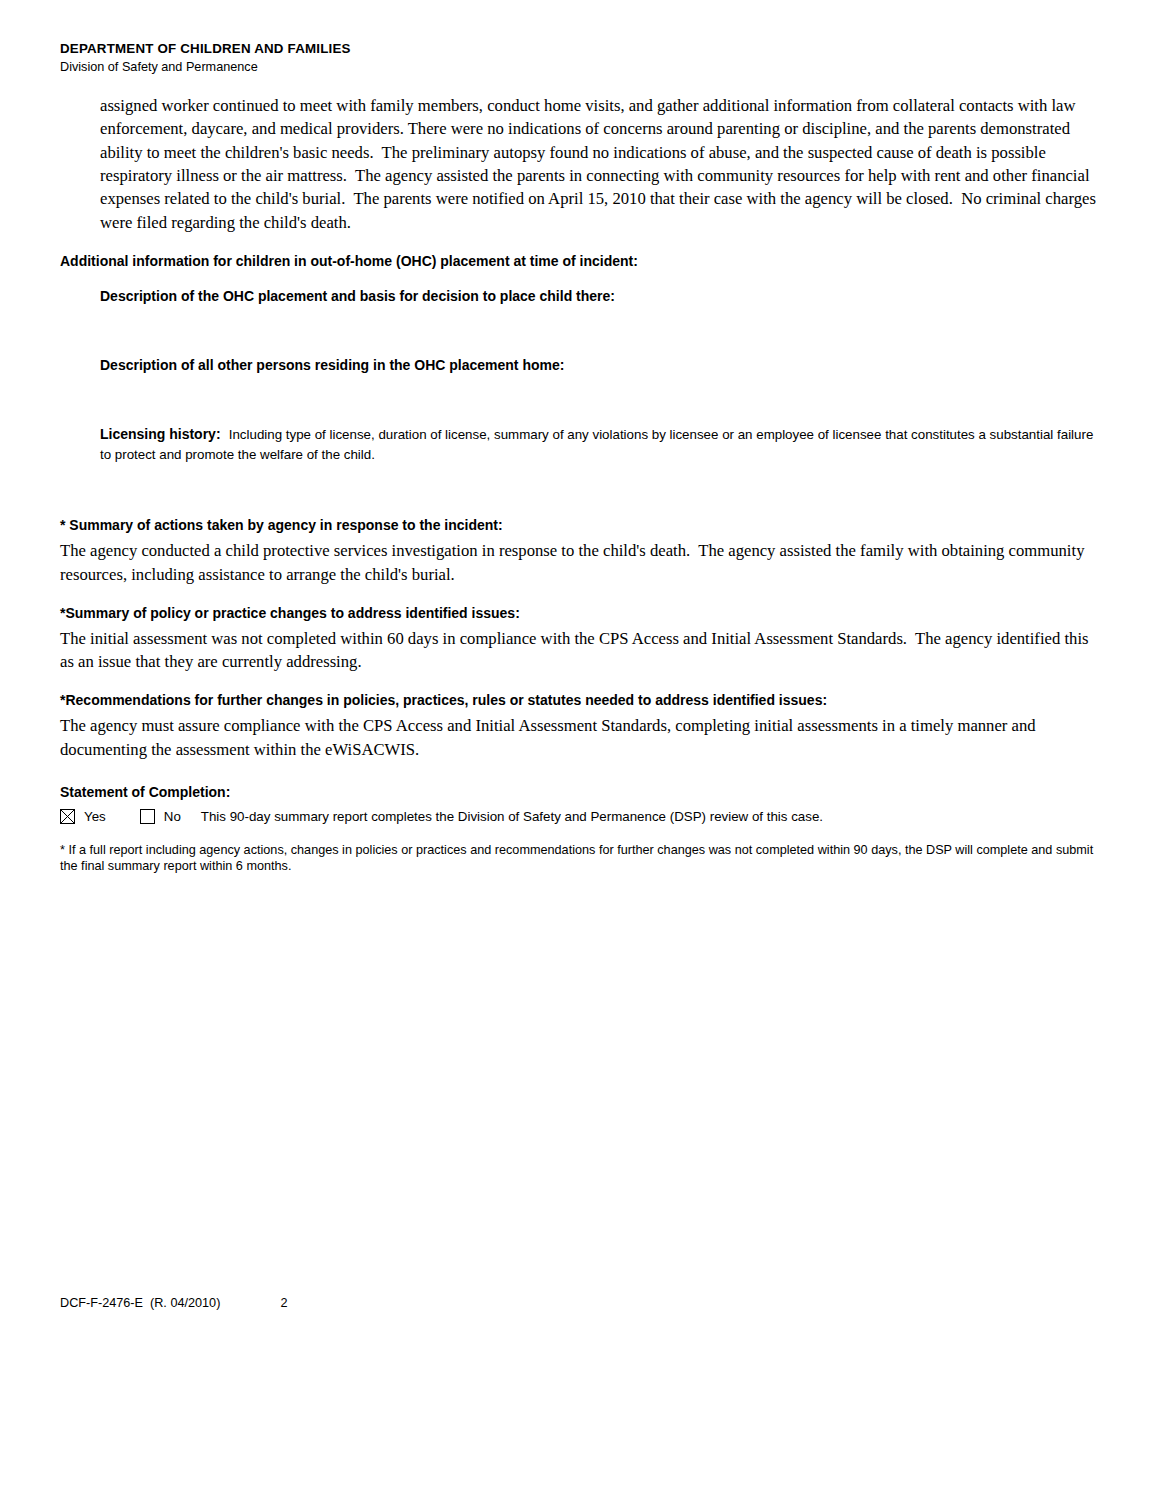DEPARTMENT OF CHILDREN AND FAMILIES
Division of Safety and Permanence
assigned worker continued to meet with family members, conduct home visits, and gather additional information from collateral contacts with law enforcement, daycare, and medical providers. There were no indications of concerns around parenting or discipline, and the parents demonstrated ability to meet the children's basic needs. The preliminary autopsy found no indications of abuse, and the suspected cause of death is possible respiratory illness or the air mattress. The agency assisted the parents in connecting with community resources for help with rent and other financial expenses related to the child's burial. The parents were notified on April 15, 2010 that their case with the agency will be closed. No criminal charges were filed regarding the child's death.
Additional information for children in out-of-home (OHC) placement at time of incident:
Description of the OHC placement and basis for decision to place child there:
Description of all other persons residing in the OHC placement home:
Licensing history: Including type of license, duration of license, summary of any violations by licensee or an employee of licensee that constitutes a substantial failure to protect and promote the welfare of the child.
* Summary of actions taken by agency in response to the incident:
The agency conducted a child protective services investigation in response to the child's death. The agency assisted the family with obtaining community resources, including assistance to arrange the child's burial.
*Summary of policy or practice changes to address identified issues:
The initial assessment was not completed within 60 days in compliance with the CPS Access and Initial Assessment Standards. The agency identified this as an issue that they are currently addressing.
*Recommendations for further changes in policies, practices, rules or statutes needed to address identified issues:
The agency must assure compliance with the CPS Access and Initial Assessment Standards, completing initial assessments in a timely manner and documenting the assessment within the eWiSACWIS.
Statement of Completion:
Yes No This 90-day summary report completes the Division of Safety and Permanence (DSP) review of this case.
* If a full report including agency actions, changes in policies or practices and recommendations for further changes was not completed within 90 days, the DSP will complete and submit the final summary report within 6 months.
DCF-F-2476-E (R. 04/2010) 2